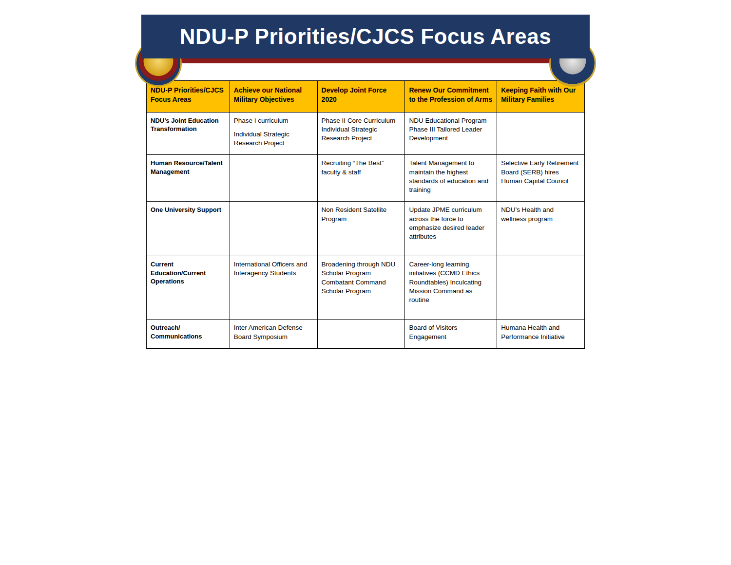NDU-P Priorities/CJCS Focus Areas
| NDU-P Priorities/CJCS Focus Areas | Achieve our National Military Objectives | Develop Joint Force 2020 | Renew Our Commitment to the Profession of Arms | Keeping Faith with Our Military Families |
| --- | --- | --- | --- | --- |
| NDU’s Joint Education Transformation | Phase I curriculum Individual Strategic Research Project | Phase II Core Curriculum Individual Strategic Research Project | NDU Educational Program Phase III Tailored Leader Development | |
| Human Resource/Talent Management | | Recruiting “The Best” faculty & staff | Talent Management to maintain the highest standards of education and training | Selective Early Retirement Board (SERB) hires Human Capital Council |
| One University Support | | Non Resident Satellite Program | Update JPME curriculum across the force to emphasize desired leader attributes | NDU’s Health and wellness program |
| Current Education/Current Operations | International Officers and Interagency Students | Broadening through NDU Scholar Program Combatant Command Scholar Program | Career-long learning initiatives (CCMD Ethics Roundtables) Inculcating Mission Command as routine | |
| Outreach/ Communications | Inter American Defense Board Symposium | | Board of Visitors Engagement | Humana Health and Performance Initiative |